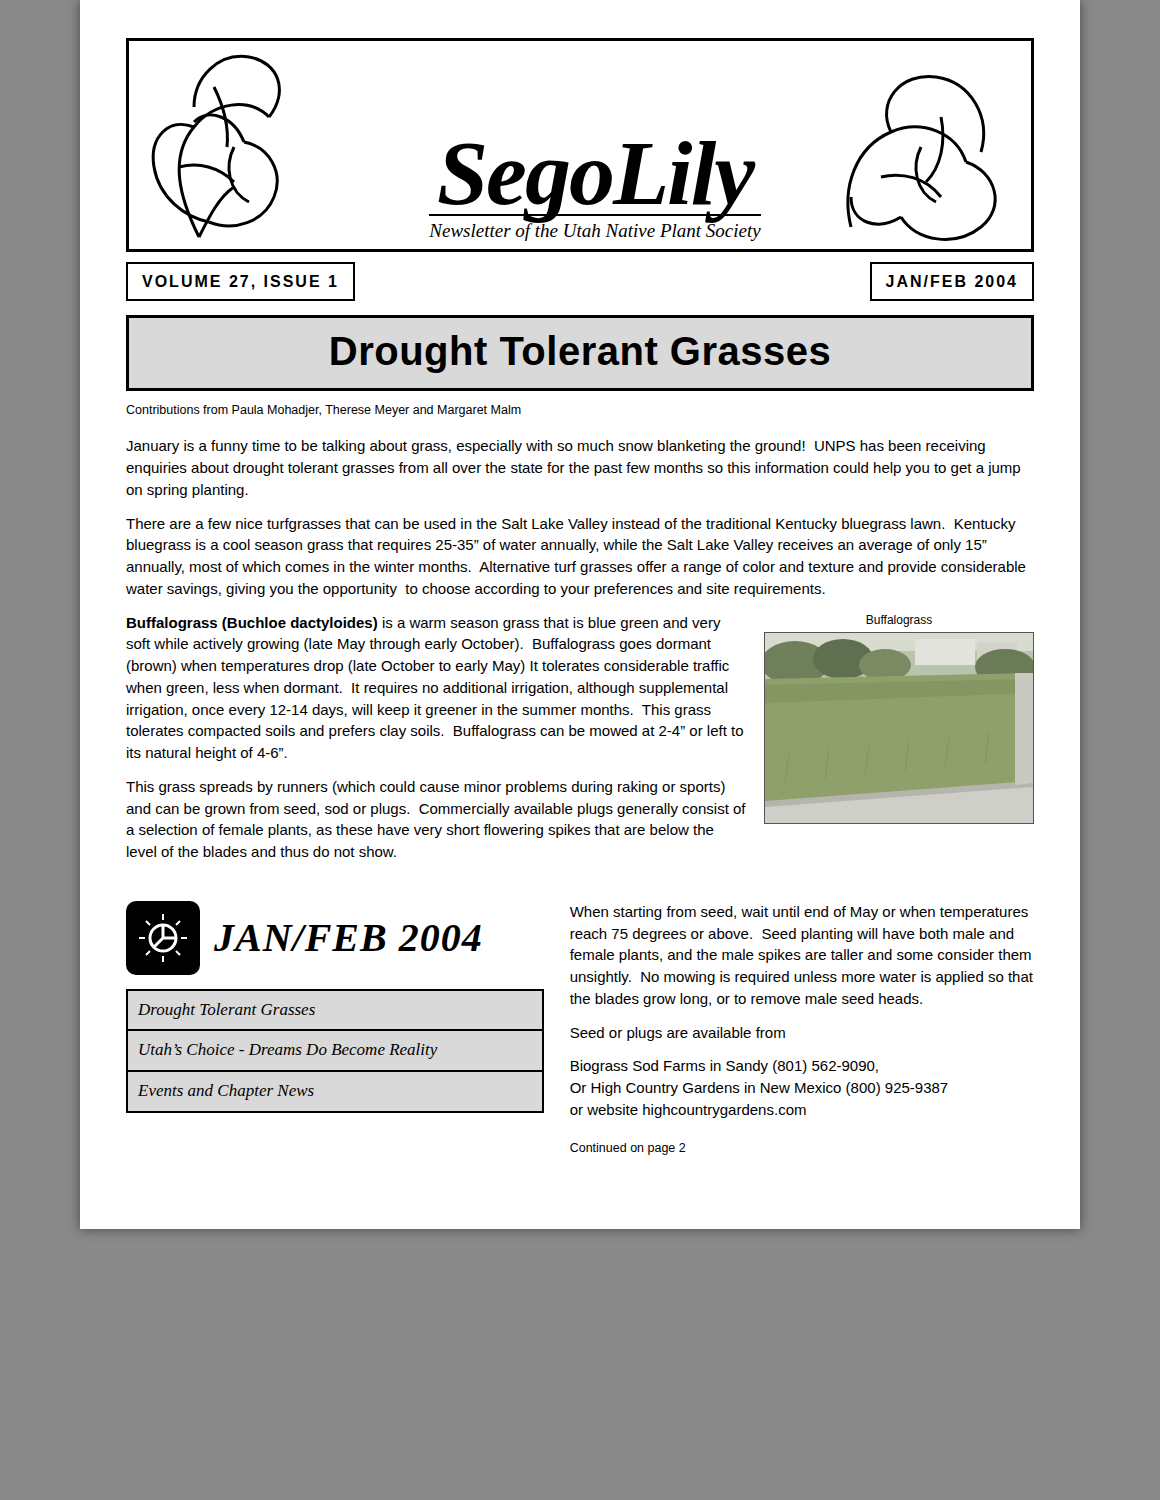SegoLily
Newsletter of the Utah Native Plant Society
VOLUME 27, ISSUE 1
JAN/FEB 2004
Drought Tolerant Grasses
Contributions from Paula Mohadjer, Therese Meyer and Margaret Malm
January is a funny time to be talking about grass, especially with so much snow blanketing the ground! UNPS has been receiving enquiries about drought tolerant grasses from all over the state for the past few months so this information could help you to get a jump on spring planting.
There are a few nice turfgrasses that can be used in the Salt Lake Valley instead of the traditional Kentucky bluegrass lawn. Kentucky bluegrass is a cool season grass that requires 25-35” of water annually, while the Salt Lake Valley receives an average of only 15” annually, most of which comes in the winter months. Alternative turf grasses offer a range of color and texture and provide considerable water savings, giving you the opportunity to choose according to your preferences and site requirements.
Buffalograss
Buffalograss (Buchloe dactyloides) is a warm season grass that is blue green and very soft while actively growing (late May through early October). Buffalograss goes dormant (brown) when temperatures drop (late October to early May) It tolerates considerable traffic when green, less when dormant. It requires no additional irrigation, although supplemental irrigation, once every 12-14 days, will keep it greener in the summer months. This grass tolerates compacted soils and prefers clay soils. Buffalograss can be mowed at 2-4” or left to its natural height of 4-6”.
This grass spreads by runners (which could cause minor problems during raking or sports) and can be grown from seed, sod or plugs. Commercially available plugs generally consist of a selection of female plants, as these have very short flowering spikes that are below the level of the blades and thus do not show.
JAN/FEB 2004
| Drought Tolerant Grasses |
| Utah’s Choice - Dreams Do Become Reality |
| Events and Chapter News |
When starting from seed, wait until end of May or when temperatures reach 75 degrees or above. Seed planting will have both male and female plants, and the male spikes are taller and some consider them unsightly. No mowing is required unless more water is applied so that the blades grow long, or to remove male seed heads.
Seed or plugs are available from
Biograss Sod Farms in Sandy (801) 562-9090,
Or High Country Gardens in New Mexico (800) 925-9387
or website highcountrygardens.com
Continued on page 2